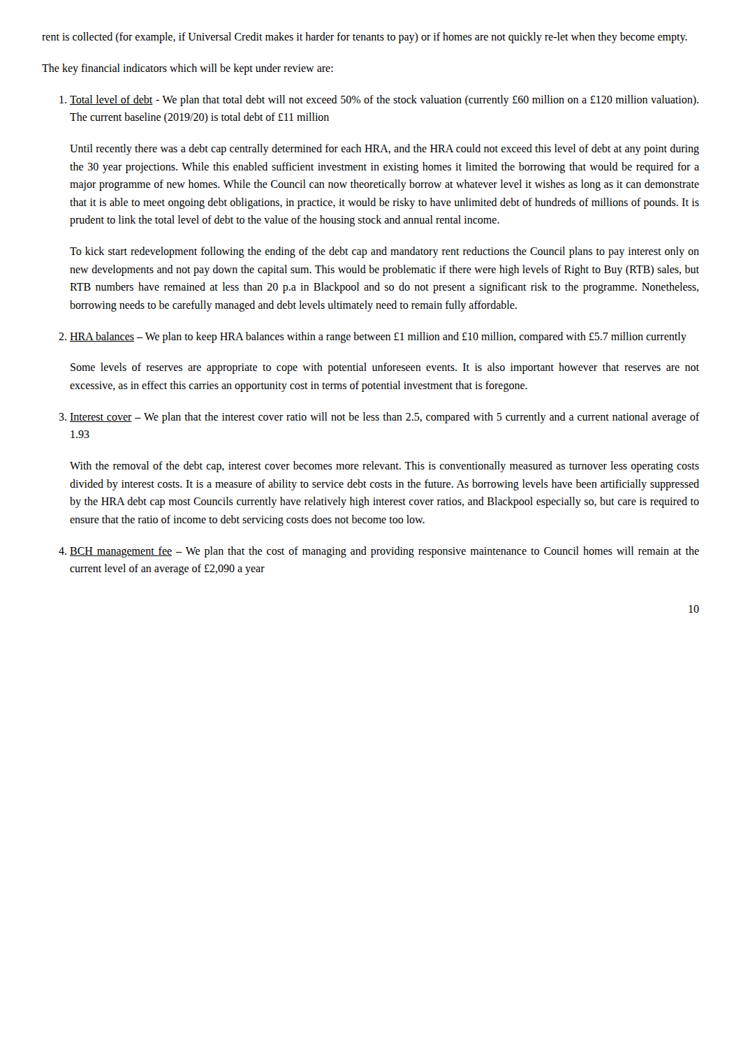rent is collected (for example, if Universal Credit makes it harder for tenants to pay) or if homes are not quickly re-let when they become empty.
The key financial indicators which will be kept under review are:
Total level of debt - We plan that total debt will not exceed 50% of the stock valuation (currently £60 million on a £120 million valuation). The current baseline (2019/20) is total debt of £11 million
Until recently there was a debt cap centrally determined for each HRA, and the HRA could not exceed this level of debt at any point during the 30 year projections. While this enabled sufficient investment in existing homes it limited the borrowing that would be required for a major programme of new homes. While the Council can now theoretically borrow at whatever level it wishes as long as it can demonstrate that it is able to meet ongoing debt obligations, in practice, it would be risky to have unlimited debt of hundreds of millions of pounds. It is prudent to link the total level of debt to the value of the housing stock and annual rental income.
To kick start redevelopment following the ending of the debt cap and mandatory rent reductions the Council plans to pay interest only on new developments and not pay down the capital sum. This would be problematic if there were high levels of Right to Buy (RTB) sales, but RTB numbers have remained at less than 20 p.a in Blackpool and so do not present a significant risk to the programme. Nonetheless, borrowing needs to be carefully managed and debt levels ultimately need to remain fully affordable.
HRA balances – We plan to keep HRA balances within a range between £1 million and £10 million, compared with £5.7 million currently
Some levels of reserves are appropriate to cope with potential unforeseen events. It is also important however that reserves are not excessive, as in effect this carries an opportunity cost in terms of potential investment that is foregone.
Interest cover – We plan that the interest cover ratio will not be less than 2.5, compared with 5 currently and a current national average of 1.93
With the removal of the debt cap, interest cover becomes more relevant. This is conventionally measured as turnover less operating costs divided by interest costs. It is a measure of ability to service debt costs in the future. As borrowing levels have been artificially suppressed by the HRA debt cap most Councils currently have relatively high interest cover ratios, and Blackpool especially so, but care is required to ensure that the ratio of income to debt servicing costs does not become too low.
BCH management fee – We plan that the cost of managing and providing responsive maintenance to Council homes will remain at the current level of an average of £2,090 a year
10